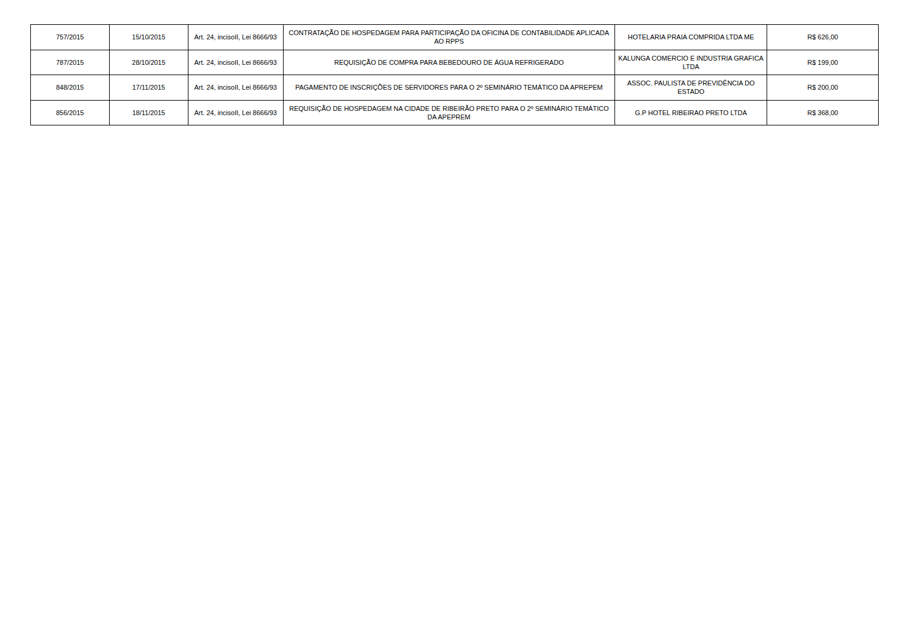| 757/2015 | 15/10/2015 | Art. 24, incisoII, Lei 8666/93 | CONTRATAÇÃO DE HOSPEDAGEM PARA PARTICIPAÇÃO DA OFICINA DE CONTABILIDADE APLICADA AO RPPS | HOTELARIA PRAIA COMPRIDA LTDA ME | R$ 626,00 |
| 787/2015 | 28/10/2015 | Art. 24, incisoII, Lei 8666/93 | REQUISIÇÃO DE COMPRA PARA BEBEDOURO DE ÁGUA REFRIGERADO | KALUNGA COMERCIO E INDUSTRIA GRAFICA LTDA | R$ 199,00 |
| 848/2015 | 17/11/2015 | Art. 24, incisoII, Lei 8666/93 | PAGAMENTO DE INSCRIÇÕES DE SERVIDORES PARA O 2º SEMINÁRIO TEMÁTICO DA APREPEM | ASSOC. PAULISTA DE PREVIDÊNCIA DO ESTADO | R$ 200,00 |
| 856/2015 | 18/11/2015 | Art. 24, incisoII, Lei 8666/93 | REQUISIÇÃO DE HOSPEDAGEM NA CIDADE DE RIBEIRÃO PRETO PARA O 2º SEMINÁRIO TEMÁTICO DA APEPREM | G.P HOTEL RIBEIRAO PRETO LTDA | R$ 368,00 |